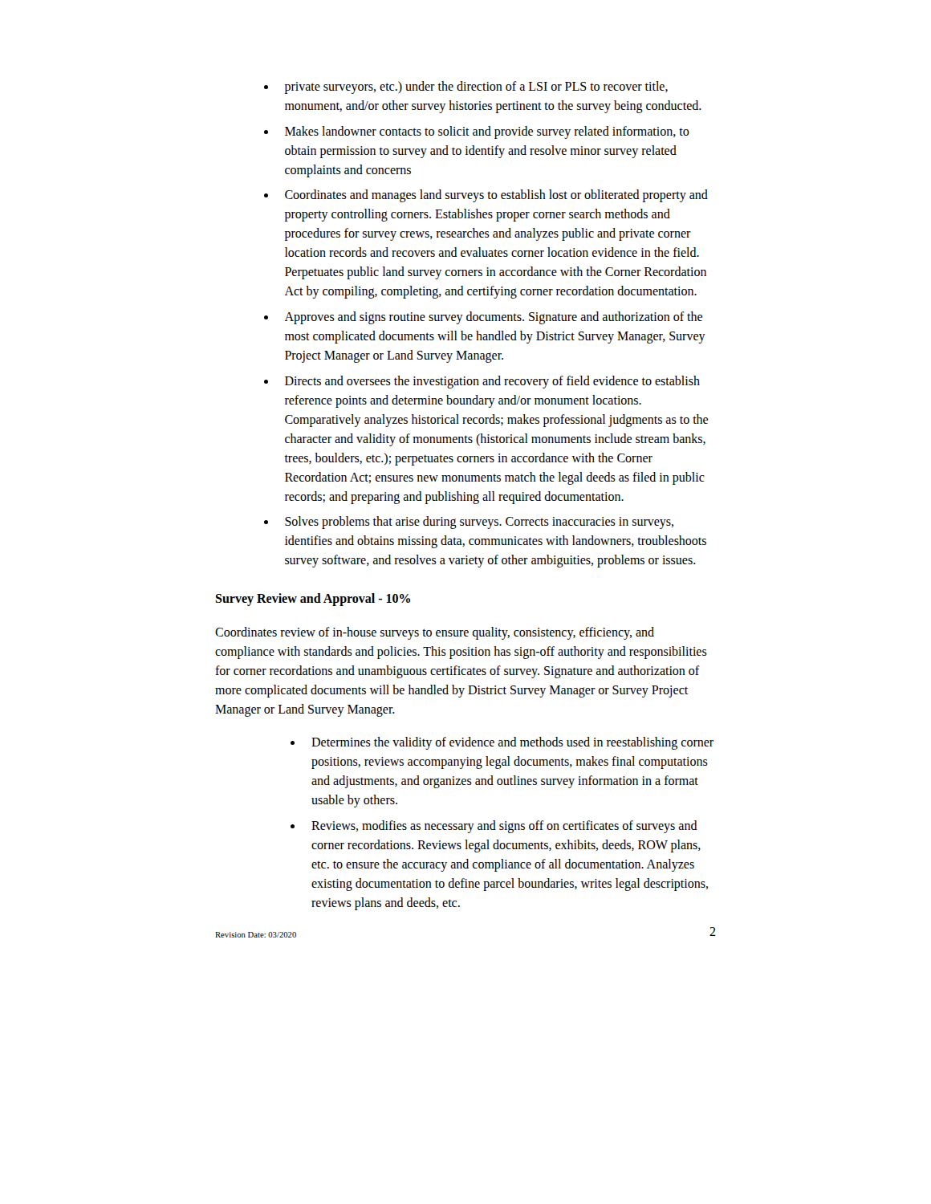private surveyors, etc.) under the direction of a LSI or PLS to recover title, monument, and/or other survey histories pertinent to the survey being conducted.
Makes landowner contacts to solicit and provide survey related information, to obtain permission to survey and to identify and resolve minor survey related complaints and concerns
Coordinates and manages land surveys to establish lost or obliterated property and property controlling corners. Establishes proper corner search methods and procedures for survey crews, researches and analyzes public and private corner location records and recovers and evaluates corner location evidence in the field. Perpetuates public land survey corners in accordance with the Corner Recordation Act by compiling, completing, and certifying corner recordation documentation.
Approves and signs routine survey documents. Signature and authorization of the most complicated documents will be handled by District Survey Manager, Survey Project Manager or Land Survey Manager.
Directs and oversees the investigation and recovery of field evidence to establish reference points and determine boundary and/or monument locations. Comparatively analyzes historical records; makes professional judgments as to the character and validity of monuments (historical monuments include stream banks, trees, boulders, etc.); perpetuates corners in accordance with the Corner Recordation Act; ensures new monuments match the legal deeds as filed in public records; and preparing and publishing all required documentation.
Solves problems that arise during surveys. Corrects inaccuracies in surveys, identifies and obtains missing data, communicates with landowners, troubleshoots survey software, and resolves a variety of other ambiguities, problems or issues.
Survey Review and Approval - 10%
Coordinates review of in-house surveys to ensure quality, consistency, efficiency, and compliance with standards and policies. This position has sign-off authority and responsibilities for corner recordations and unambiguous certificates of survey. Signature and authorization of more complicated documents will be handled by District Survey Manager or Survey Project Manager or Land Survey Manager.
Determines the validity of evidence and methods used in reestablishing corner positions, reviews accompanying legal documents, makes final computations and adjustments, and organizes and outlines survey information in a format usable by others.
Reviews, modifies as necessary and signs off on certificates of surveys and corner recordations. Reviews legal documents, exhibits, deeds, ROW plans, etc. to ensure the accuracy and compliance of all documentation. Analyzes existing documentation to define parcel boundaries, writes legal descriptions, reviews plans and deeds, etc.
Revision Date: 03/2020 2